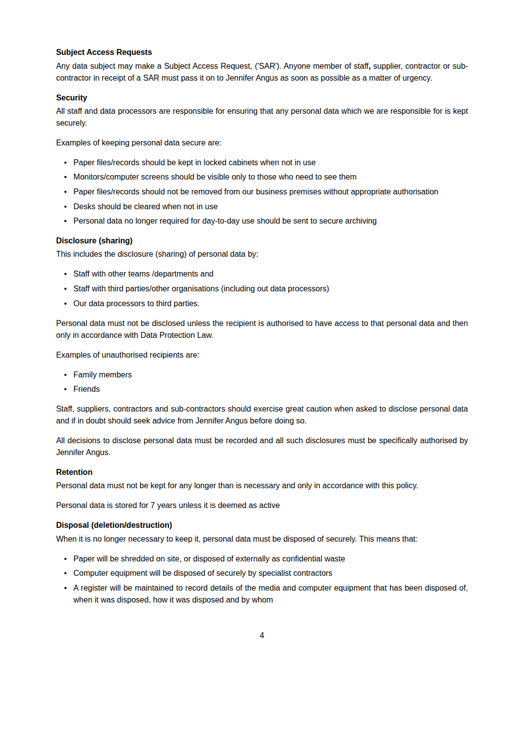Subject Access Requests
Any data subject may make a Subject Access Request, ('SAR'). Anyone member of staff, supplier, contractor or sub-contractor in receipt of a SAR must pass it on to Jennifer Angus as soon as possible as a matter of urgency.
Security
All staff and data processors are responsible for ensuring that any personal data which we are responsible for is kept securely.
Examples of keeping personal data secure are:
Paper files/records should be kept in locked cabinets when not in use
Monitors/computer screens should be visible only to those who need to see them
Paper files/records should not be removed from our business premises without appropriate authorisation
Desks should be cleared when not in use
Personal data no longer required for day-to-day use should be sent to secure archiving
Disclosure (sharing)
This includes the disclosure (sharing) of personal data by:
Staff with other teams /departments and
Staff with third parties/other organisations (including out data processors)
Our data processors to third parties.
Personal data must not be disclosed unless the recipient is authorised to have access to that personal data and then only in accordance with Data Protection Law.
Examples of unauthorised recipients are:
Family members
Friends
Staff, suppliers, contractors and sub-contractors should exercise great caution when asked to disclose personal data and if in doubt should seek advice from Jennifer Angus before doing so.
All decisions to disclose personal data must be recorded and all such disclosures must be specifically authorised by Jennifer Angus.
Retention
Personal data must not be kept for any longer than is necessary and only in accordance with this policy.
Personal data is stored for 7 years unless it is deemed as active
Disposal (deletion/destruction)
When it is no longer necessary to keep it, personal data must be disposed of securely. This means that:
Paper will be shredded on site, or disposed of externally as confidential waste
Computer equipment will be disposed of securely by specialist contractors
A register will be maintained to record details of the media and computer equipment that has been disposed of, when it was disposed, how it was disposed and by whom
4